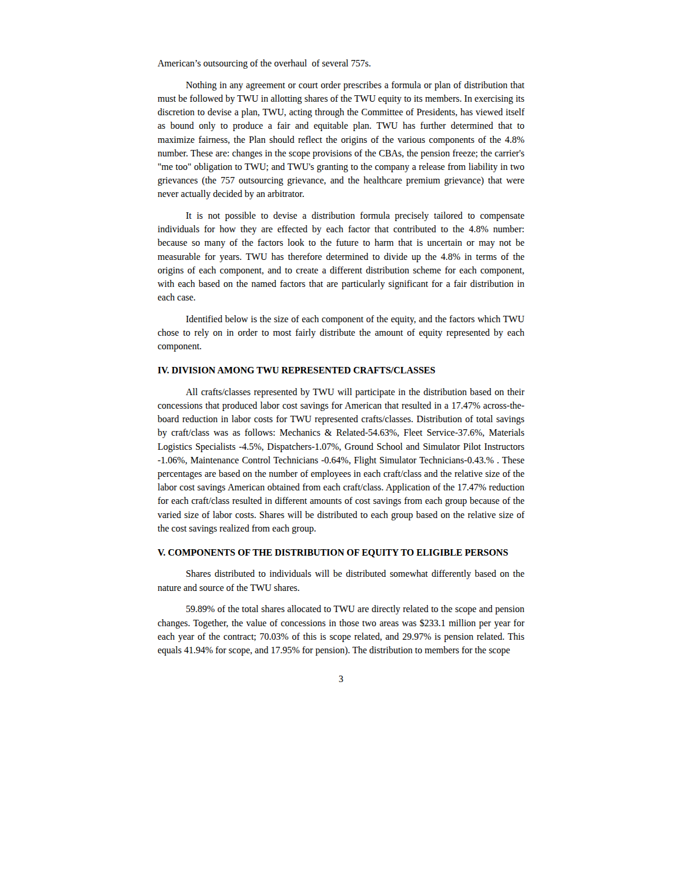American’s outsourcing of the overhaul of several 757s.
Nothing in any agreement or court order prescribes a formula or plan of distribution that must be followed by TWU in allotting shares of the TWU equity to its members. In exercising its discretion to devise a plan, TWU, acting through the Committee of Presidents, has viewed itself as bound only to produce a fair and equitable plan. TWU has further determined that to maximize fairness, the Plan should reflect the origins of the various components of the 4.8% number. These are: changes in the scope provisions of the CBAs, the pension freeze; the carrier's "me too" obligation to TWU; and TWU's granting to the company a release from liability in two grievances (the 757 outsourcing grievance, and the healthcare premium grievance) that were never actually decided by an arbitrator.
It is not possible to devise a distribution formula precisely tailored to compensate individuals for how they are effected by each factor that contributed to the 4.8% number: because so many of the factors look to the future to harm that is uncertain or may not be measurable for years. TWU has therefore determined to divide up the 4.8% in terms of the origins of each component, and to create a different distribution scheme for each component, with each based on the named factors that are particularly significant for a fair distribution in each case.
Identified below is the size of each component of the equity, and the factors which TWU chose to rely on in order to most fairly distribute the amount of equity represented by each component.
IV. DIVISION AMONG TWU REPRESENTED CRAFTS/CLASSES
All crafts/classes represented by TWU will participate in the distribution based on their concessions that produced labor cost savings for American that resulted in a 17.47% across-the-board reduction in labor costs for TWU represented crafts/classes. Distribution of total savings by craft/class was as follows: Mechanics & Related-54.63%, Fleet Service-37.6%, Materials Logistics Specialists -4.5%, Dispatchers-1.07%, Ground School and Simulator Pilot Instructors -1.06%, Maintenance Control Technicians -0.64%, Flight Simulator Technicians-0.43.% . These percentages are based on the number of employees in each craft/class and the relative size of the labor cost savings American obtained from each craft/class. Application of the 17.47% reduction for each craft/class resulted in different amounts of cost savings from each group because of the varied size of labor costs. Shares will be distributed to each group based on the relative size of the cost savings realized from each group.
V. COMPONENTS OF THE DISTRIBUTION OF EQUITY TO ELIGIBLE PERSONS
Shares distributed to individuals will be distributed somewhat differently based on the nature and source of the TWU shares.
59.89% of the total shares allocated to TWU are directly related to the scope and pension changes. Together, the value of concessions in those two areas was $233.1 million per year for each year of the contract; 70.03% of this is scope related, and 29.97% is pension related. This equals 41.94% for scope, and 17.95% for pension). The distribution to members for the scope
3